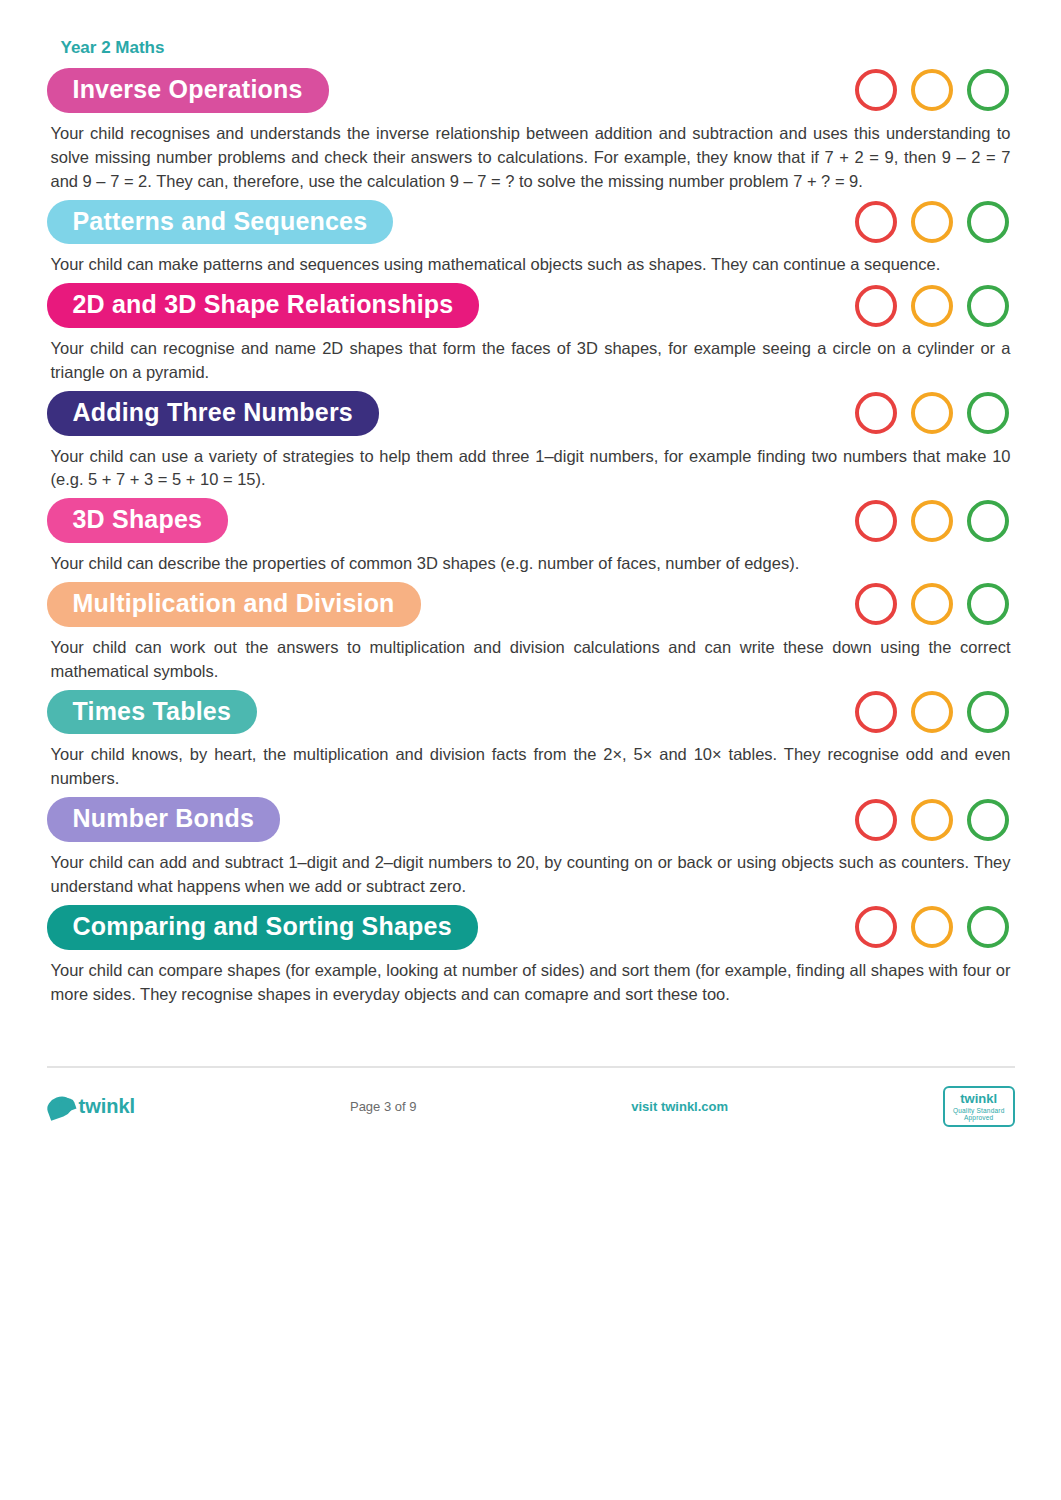Year 2 Maths
Inverse Operations
Your child recognises and understands the inverse relationship between addition and subtraction and uses this understanding to solve missing number problems and check their answers to calculations. For example, they know that if 7 + 2 = 9, then 9 – 2 = 7 and 9 – 7 = 2. They can, therefore, use the calculation 9 – 7 = ? to solve the missing number problem 7 + ? = 9.
Patterns and Sequences
Your child can make patterns and sequences using mathematical objects such as shapes. They can continue a sequence.
2D and 3D Shape Relationships
Your child can recognise and name 2D shapes that form the faces of 3D shapes, for example seeing a circle on a cylinder or a triangle on a pyramid.
Adding Three Numbers
Your child can use a variety of strategies to help them add three 1–digit numbers, for example finding two numbers that make 10 (e.g. 5 + 7 + 3 = 5 + 10 = 15).
3D Shapes
Your child can describe the properties of common 3D shapes (e.g. number of faces, number of edges).
Multiplication and Division
Your child can work out the answers to multiplication and division calculations and can write these down using the correct mathematical symbols.
Times Tables
Your child knows, by heart, the multiplication and division facts from the 2×, 5× and 10× tables. They recognise odd and even numbers.
Number Bonds
Your child can add and subtract 1–digit and 2–digit numbers to 20, by counting on or back or using objects such as counters. They understand what happens when we add or subtract zero.
Comparing and Sorting Shapes
Your child can compare shapes (for example, looking at number of sides) and sort them (for example, finding all shapes with four or more sides. They recognise shapes in everyday objects and can comapre and sort these too.
twinkl
Page 3 of 9
visit twinkl.com
twinkl Quality Standard Approved